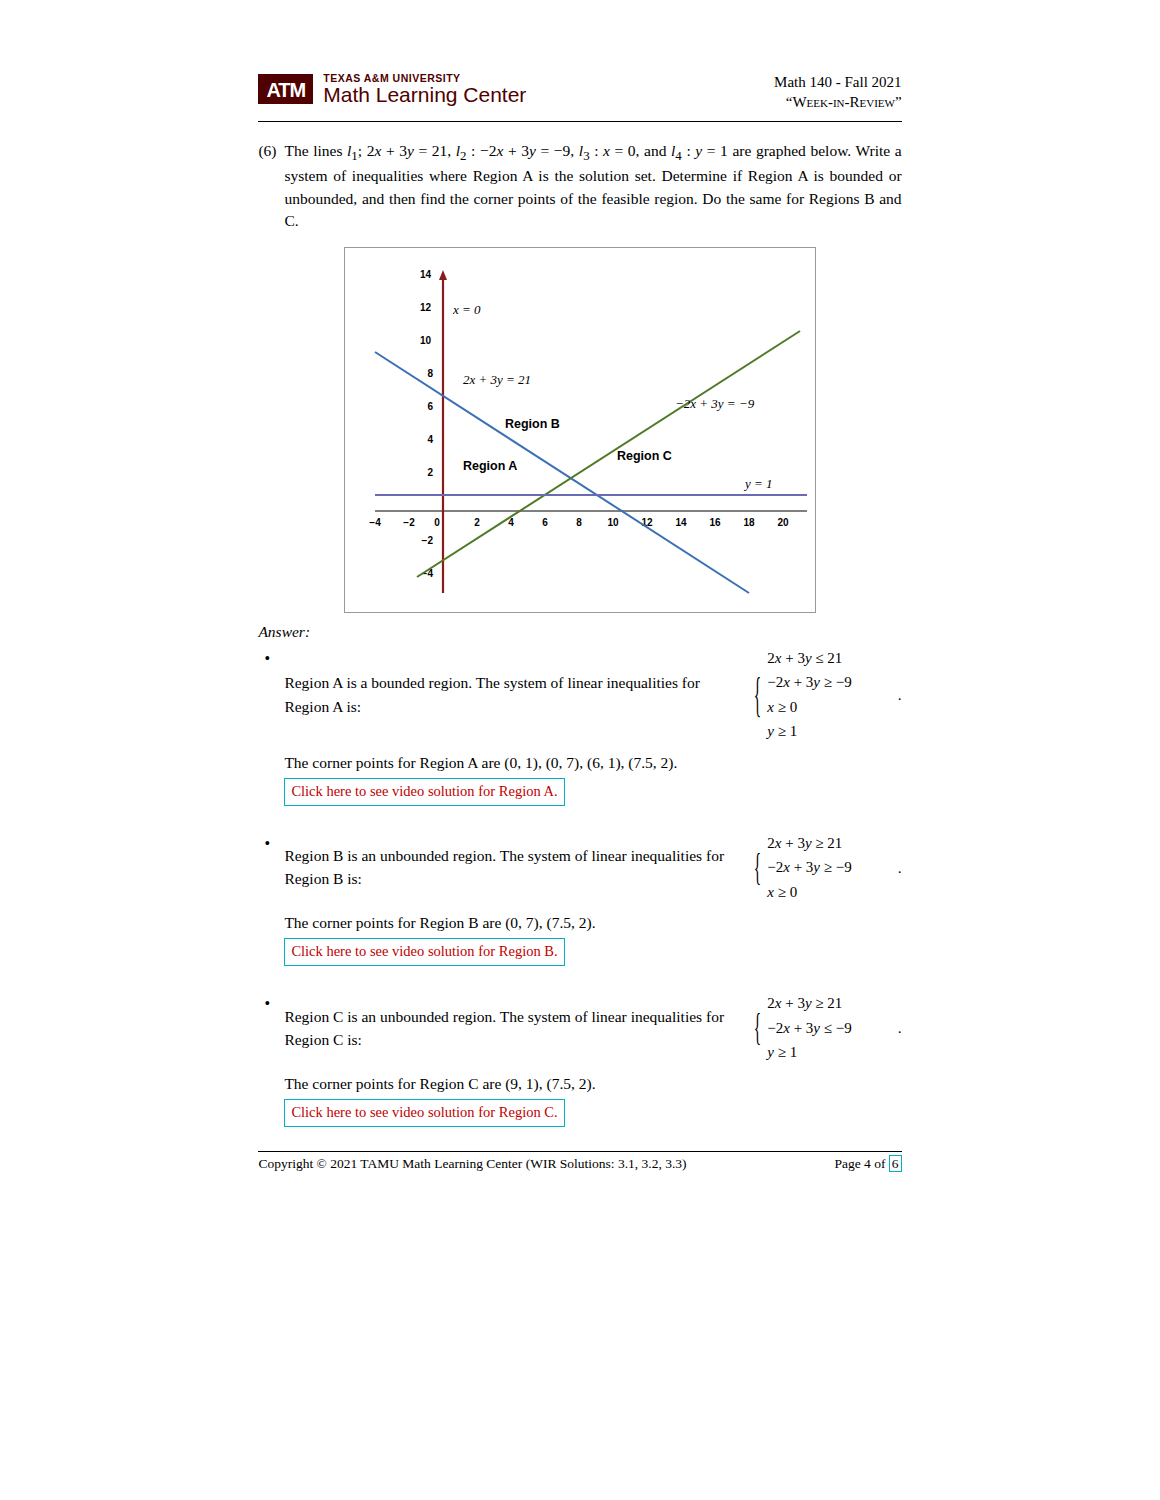A​T​M
TEXAS A&M UNIVERSITY
Math Learning Center
Math 140 - Fall 2021
“Week-in-Review”
(6)
The lines l1; 2x + 3y = 21, l2 : −2x + 3y = −9, l3 : x = 0, and l4 : y = 1 are graphed below. Write a system of inequalities where Region A is the solution set. Determine if Region A is bounded or unbounded, and then find the corner points of the feasible region. Do the same for Regions B and C.
Coordinate mapping: x: -4 .. 21 -> px 30 .. 455 (scale 17 px per unit) y: -5 .. 14.5 -> py 345 .. 25 (scale ~16.4 px per unit) x_px = 30 + (x + 4)*17 y_px = 345 - (y + 5)*16.4 14 12 10 8 6 4 2 −2 −4 −4 −2 0 2 4 6 8 10 12 14 16 18 20 x = 0 2x + 3y = 21 −2x + 3y = −9 y = 1 Region B Region A Region C
Answer:
Region A is a bounded region. The system of linear inequalities for Region A is: { 2x + 3y ≤ 21 −2x + 3y ≥ −9 x ≥ 0 y ≥ 1 .
The corner points for Region A are (0, 1), (0, 7), (6, 1), (7.5, 2).
Click here to see video solution for Region A.
Region B is an unbounded region. The system of linear inequalities for Region B is: { 2x + 3y ≥ 21 −2x + 3y ≥ −9 x ≥ 0 .
The corner points for Region B are (0, 7), (7.5, 2).
Click here to see video solution for Region B.
Region C is an unbounded region. The system of linear inequalities for Region C is: { 2x + 3y ≥ 21 −2x + 3y ≤ −9 y ≥ 1 .
The corner points for Region C are (9, 1), (7.5, 2).
Click here to see video solution for Region C.
Copyright © 2021 TAMU Math Learning Center (WIR Solutions: 3.1, 3.2, 3.3)
Page 4 of 6